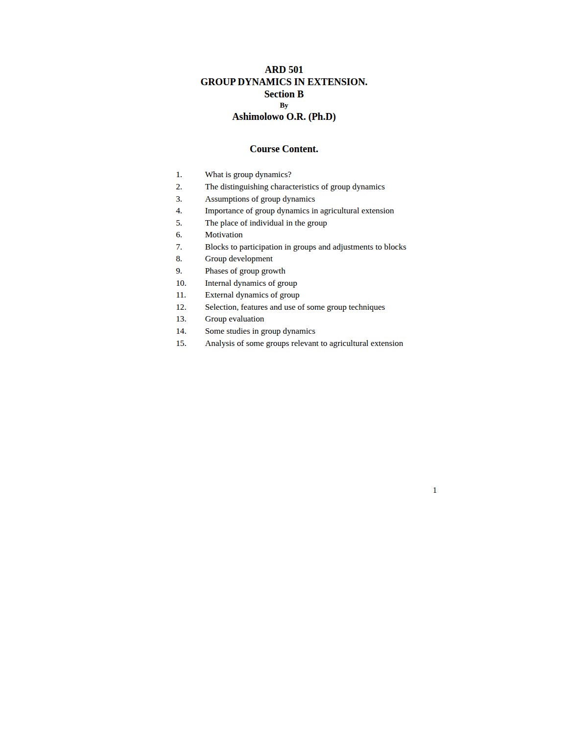ARD 501
GROUP DYNAMICS IN EXTENSION.
Section B
By
Ashimolowo O.R. (Ph.D)
Course Content.
1. What is group dynamics?
2. The distinguishing characteristics of group dynamics
3. Assumptions of group dynamics
4. Importance of group dynamics in agricultural extension
5. The place of individual in the group
6. Motivation
7. Blocks to participation in groups and adjustments to blocks
8. Group development
9. Phases of group growth
10. Internal dynamics of group
11. External dynamics of group
12. Selection, features and use of some group techniques
13. Group evaluation
14. Some studies in group dynamics
15. Analysis of some groups relevant to agricultural extension
1